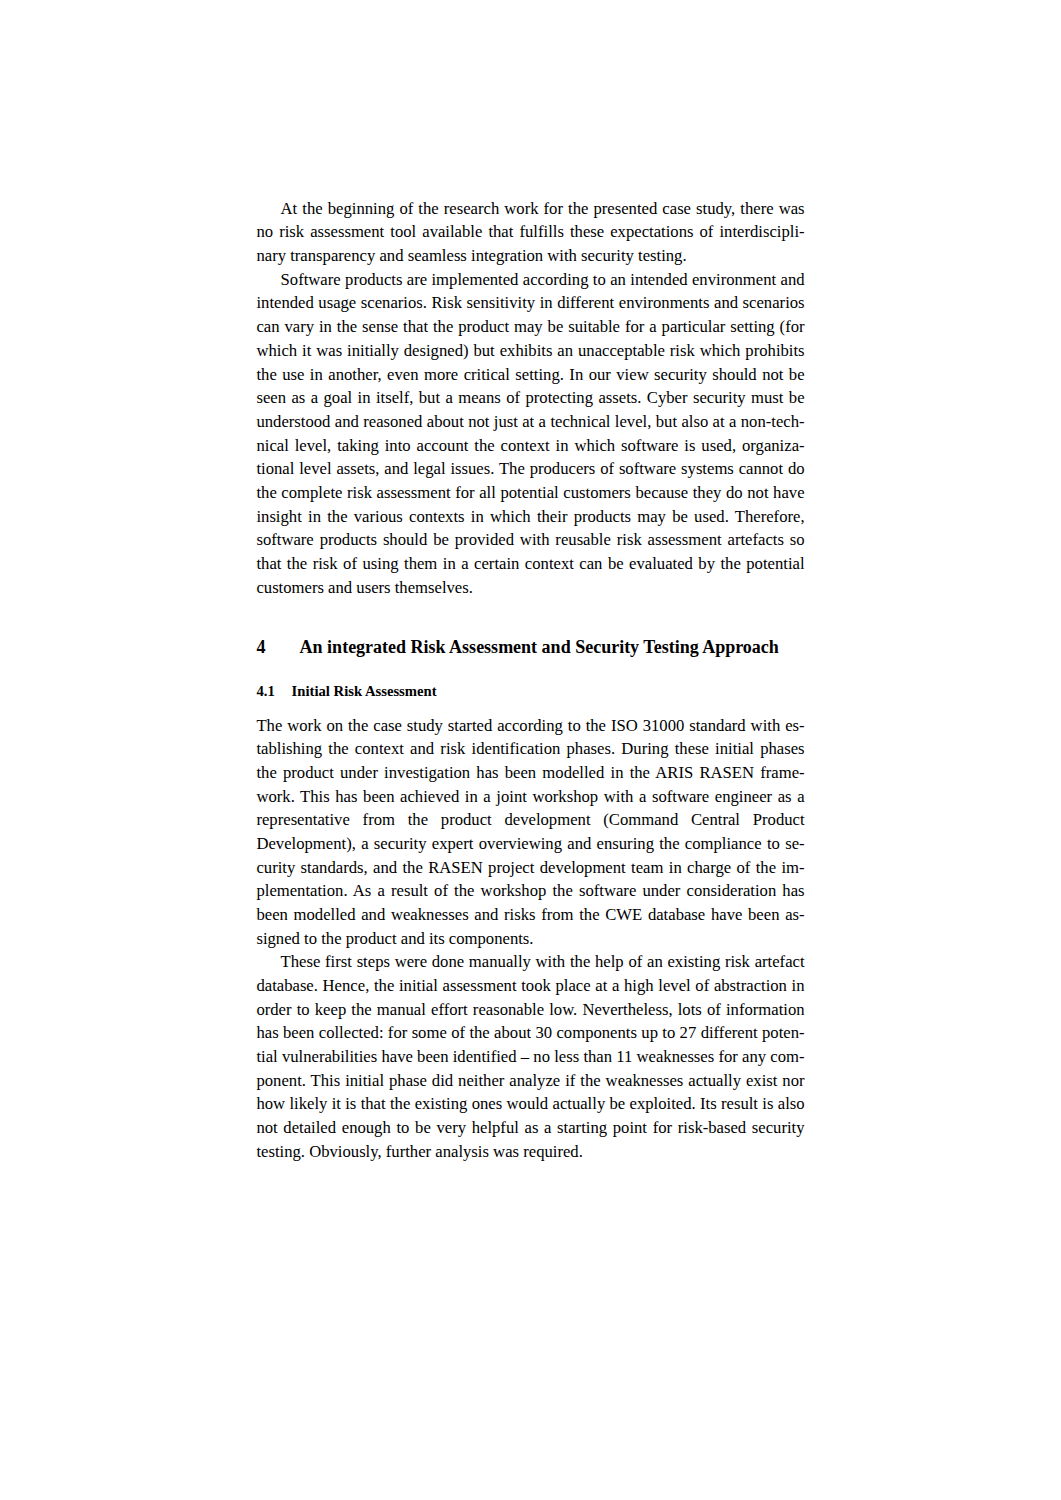At the beginning of the research work for the presented case study, there was no risk assessment tool available that fulfills these expectations of interdisciplinary transparency and seamless integration with security testing.
Software products are implemented according to an intended environment and intended usage scenarios. Risk sensitivity in different environments and scenarios can vary in the sense that the product may be suitable for a particular setting (for which it was initially designed) but exhibits an unacceptable risk which prohibits the use in another, even more critical setting. In our view security should not be seen as a goal in itself, but a means of protecting assets. Cyber security must be understood and reasoned about not just at a technical level, but also at a non-technical level, taking into account the context in which software is used, organizational level assets, and legal issues. The producers of software systems cannot do the complete risk assessment for all potential customers because they do not have insight in the various contexts in which their products may be used. Therefore, software products should be provided with reusable risk assessment artefacts so that the risk of using them in a certain context can be evaluated by the potential customers and users themselves.
4 An integrated Risk Assessment and Security Testing Approach
4.1 Initial Risk Assessment
The work on the case study started according to the ISO 31000 standard with establishing the context and risk identification phases. During these initial phases the product under investigation has been modelled in the ARIS RASEN framework. This has been achieved in a joint workshop with a software engineer as a representative from the product development (Command Central Product Development), a security expert overviewing and ensuring the compliance to security standards, and the RASEN project development team in charge of the implementation. As a result of the workshop the software under consideration has been modelled and weaknesses and risks from the CWE database have been assigned to the product and its components.
These first steps were done manually with the help of an existing risk artefact database. Hence, the initial assessment took place at a high level of abstraction in order to keep the manual effort reasonable low. Nevertheless, lots of information has been collected: for some of the about 30 components up to 27 different potential vulnerabilities have been identified – no less than 11 weaknesses for any component. This initial phase did neither analyze if the weaknesses actually exist nor how likely it is that the existing ones would actually be exploited. Its result is also not detailed enough to be very helpful as a starting point for risk-based security testing. Obviously, further analysis was required.